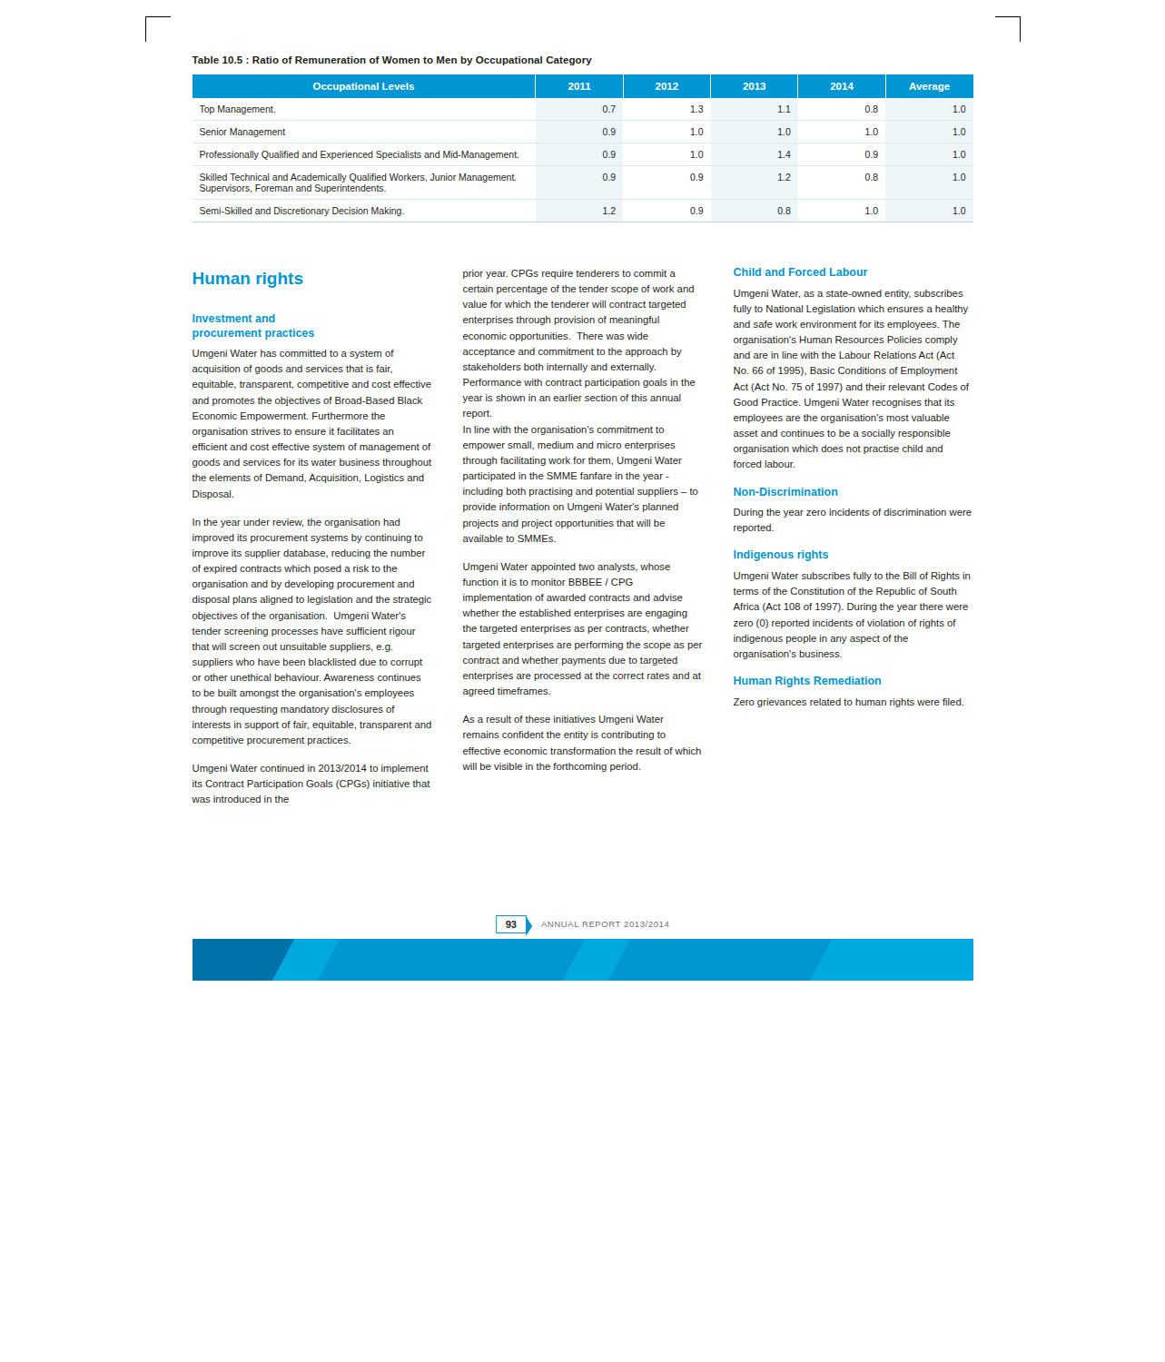Table 10.5 : Ratio of Remuneration of Women to Men by Occupational Category
| Occupational Levels | 2011 | 2012 | 2013 | 2014 | Average |
| --- | --- | --- | --- | --- | --- |
| Top Management. | 0.7 | 1.3 | 1.1 | 0.8 | 1.0 |
| Senior Management | 0.9 | 1.0 | 1.0 | 1.0 | 1.0 |
| Professionally Qualified and Experienced Specialists and Mid-Management. | 0.9 | 1.0 | 1.4 | 0.9 | 1.0 |
| Skilled Technical and Academically Qualified Workers, Junior Management. Supervisors, Foreman and Superintendents. | 0.9 | 0.9 | 1.2 | 0.8 | 1.0 |
| Semi-Skilled and Discretionary Decision Making. | 1.2 | 0.9 | 0.8 | 1.0 | 1.0 |
Human rights
Investment and
procurement practices
Umgeni Water has committed to a system of acquisition of goods and services that is fair, equitable, transparent, competitive and cost effective and promotes the objectives of Broad-Based Black Economic Empowerment. Furthermore the organisation strives to ensure it facilitates an efficient and cost effective system of management of goods and services for its water business throughout the elements of Demand, Acquisition, Logistics and Disposal.
In the year under review, the organisation had improved its procurement systems by continuing to improve its supplier database, reducing the number of expired contracts which posed a risk to the organisation and by developing procurement and disposal plans aligned to legislation and the strategic objectives of the organisation. Umgeni Water's tender screening processes have sufficient rigour that will screen out unsuitable suppliers, e.g. suppliers who have been blacklisted due to corrupt or other unethical behaviour. Awareness continues to be built amongst the organisation's employees through requesting mandatory disclosures of interests in support of fair, equitable, transparent and competitive procurement practices.
Umgeni Water continued in 2013/2014 to implement its Contract Participation Goals (CPGs) initiative that was introduced in the
prior year. CPGs require tenderers to commit a certain percentage of the tender scope of work and value for which the tenderer will contract targeted enterprises through provision of meaningful economic opportunities. There was wide acceptance and commitment to the approach by stakeholders both internally and externally. Performance with contract participation goals in the year is shown in an earlier section of this annual report.
In line with the organisation's commitment to empower small, medium and micro enterprises through facilitating work for them, Umgeni Water participated in the SMME fanfare in the year - including both practising and potential suppliers – to provide information on Umgeni Water's planned projects and project opportunities that will be available to SMMEs.
Umgeni Water appointed two analysts, whose function it is to monitor BBBEE / CPG implementation of awarded contracts and advise whether the established enterprises are engaging the targeted enterprises as per contracts, whether targeted enterprises are performing the scope as per contract and whether payments due to targeted enterprises are processed at the correct rates and at agreed timeframes.
As a result of these initiatives Umgeni Water remains confident the entity is contributing to effective economic transformation the result of which will be visible in the forthcoming period.
Child and Forced Labour
Umgeni Water, as a state-owned entity, subscribes fully to National Legislation which ensures a healthy and safe work environment for its employees. The organisation's Human Resources Policies comply and are in line with the Labour Relations Act (Act No. 66 of 1995), Basic Conditions of Employment Act (Act No. 75 of 1997) and their relevant Codes of Good Practice. Umgeni Water recognises that its employees are the organisation's most valuable asset and continues to be a socially responsible organisation which does not practise child and forced labour.
Non-Discrimination
During the year zero incidents of discrimination were reported.
Indigenous rights
Umgeni Water subscribes fully to the Bill of Rights in terms of the Constitution of the Republic of South Africa (Act 108 of 1997). During the year there were zero (0) reported incidents of violation of rights of indigenous people in any aspect of the organisation's business.
Human Rights Remediation
Zero grievances related to human rights were filed.
93
Annual Report 2013/2014